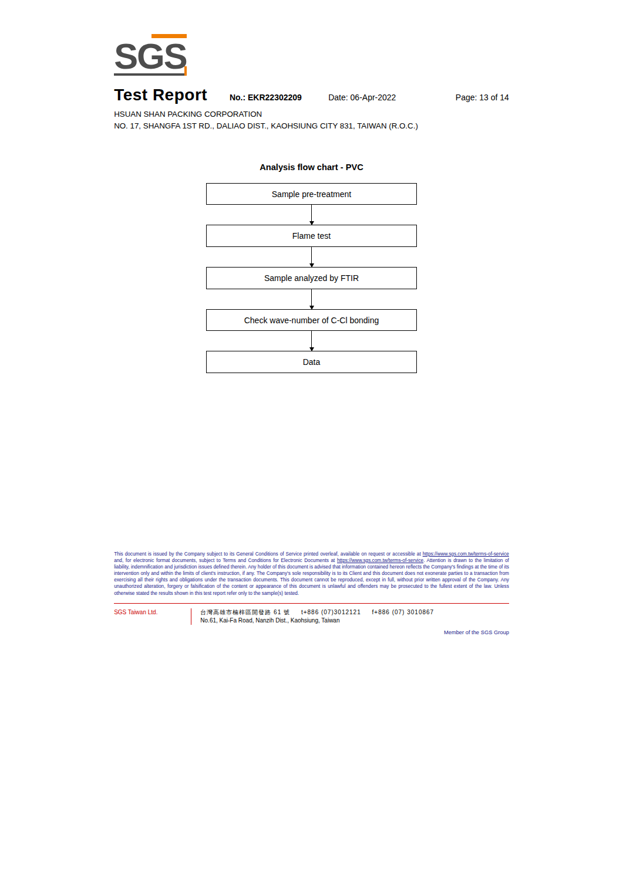SGS
Test Report
No.: EKR22302209 Date: 06-Apr-2022 Page: 13 of 14
HSUAN SHAN PACKING CORPORATION
NO. 17, SHANGFA 1ST RD., DALIAO DIST., KAOHSIUNG CITY 831, TAIWAN (R.O.C.)
Analysis flow chart - PVC
Sample pre-treatment
Flame test
Sample analyzed by FTIR
Check wave-number of C-Cl bonding
Data
This document is issued by the Company subject to its General Conditions of Service printed overleaf, available on request or accessible at https://www.sgs.com.tw/terms-of-service and, for electronic format documents, subject to Terms and Conditions for Electronic Documents at https://www.sgs.com.tw/terms-of-service. Attention is drawn to the limitation of liability, indemnification and jurisdiction issues defined therein. Any holder of this document is advised that information contained hereon reflects the Company's findings at the time of its intervention only and within the limits of client's instruction, if any. The Company's sole responsibility is to its Client and this document does not exonerate parties to a transaction from exercising all their rights and obligations under the transaction documents. This document cannot be reproduced, except in full, without prior written approval of the Company. Any unauthorized alteration, forgery or falsification of the content or appearance of this document is unlawful and offenders may be prosecuted to the fullest extent of the law. Unless otherwise stated the results shown in this test report refer only to the sample(s) tested.
SGS Taiwan Ltd.
台灣高雄市楠梓區開發路 61 號 t+886 (07)3012121 f+886 (07) 3010867
No.61, Kai-Fa Road, Nanzih Dist., Kaohsiung, Taiwan
Member of the SGS Group